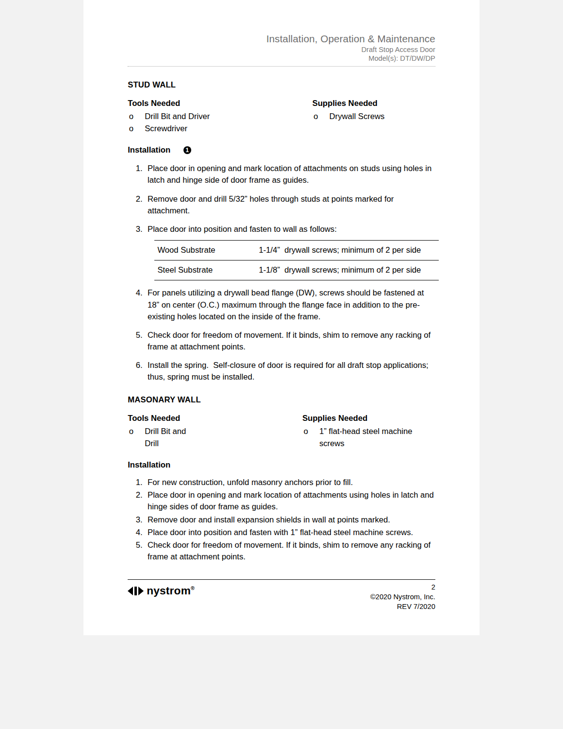Installation, Operation & Maintenance
Draft Stop Access Door
Model(s): DT/DW/DP
STUD WALL
Tools Needed
Drill Bit and Driver
Screwdriver
Supplies Needed
Drywall Screws
Installation 1
Place door in opening and mark location of attachments on studs using holes in latch and hinge side of door frame as guides.
Remove door and drill 5/32” holes through studs at points marked for attachment.
Place door into position and fasten to wall as follows:
| Wood Substrate | 1-1/4” drywall screws; minimum of 2 per side |
| Steel Substrate | 1-1/8” drywall screws; minimum of 2 per side |
For panels utilizing a drywall bead flange (DW), screws should be fastened at 18” on center (O.C.) maximum through the flange face in addition to the pre-existing holes located on the inside of the frame.
Check door for freedom of movement. If it binds, shim to remove any racking of frame at attachment points.
Install the spring. Self-closure of door is required for all draft stop applications; thus, spring must be installed.
MASONARY WALL
Tools Needed
Drill Bit and Drill
Supplies Needed
1” flat-head steel machine screws
Installation
For new construction, unfold masonry anchors prior to fill.
Place door in opening and mark location of attachments using holes in latch and hinge sides of door frame as guides.
Remove door and install expansion shields in wall at points marked.
Place door into position and fasten with 1” flat-head steel machine screws.
Check door for freedom of movement. If it binds, shim to remove any racking of frame at attachment points.
nystrom®
2
©2020 Nystrom, Inc.
REV 7/2020